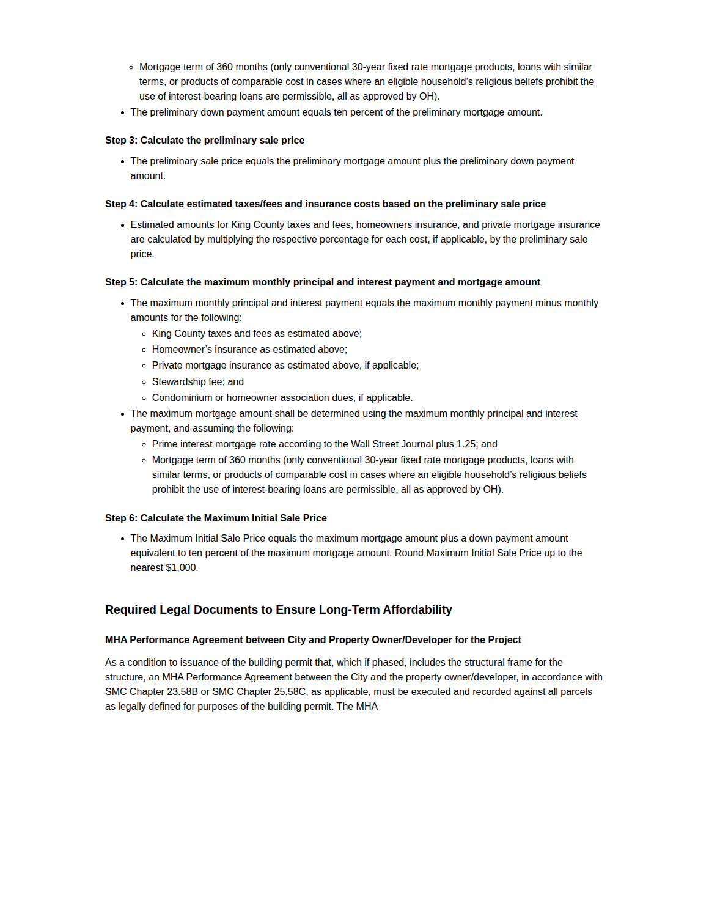Mortgage term of 360 months (only conventional 30-year fixed rate mortgage products, loans with similar terms, or products of comparable cost in cases where an eligible household’s religious beliefs prohibit the use of interest-bearing loans are permissible, all as approved by OH).
The preliminary down payment amount equals ten percent of the preliminary mortgage amount.
Step 3: Calculate the preliminary sale price
The preliminary sale price equals the preliminary mortgage amount plus the preliminary down payment amount.
Step 4: Calculate estimated taxes/fees and insurance costs based on the preliminary sale price
Estimated amounts for King County taxes and fees, homeowners insurance, and private mortgage insurance are calculated by multiplying the respective percentage for each cost, if applicable, by the preliminary sale price.
Step 5: Calculate the maximum monthly principal and interest payment and mortgage amount
The maximum monthly principal and interest payment equals the maximum monthly payment minus monthly amounts for the following:
King County taxes and fees as estimated above;
Homeowner’s insurance as estimated above;
Private mortgage insurance as estimated above, if applicable;
Stewardship fee; and
Condominium or homeowner association dues, if applicable.
The maximum mortgage amount shall be determined using the maximum monthly principal and interest payment, and assuming the following:
Prime interest mortgage rate according to the Wall Street Journal plus 1.25; and
Mortgage term of 360 months (only conventional 30-year fixed rate mortgage products, loans with similar terms, or products of comparable cost in cases where an eligible household’s religious beliefs prohibit the use of interest-bearing loans are permissible, all as approved by OH).
Step 6: Calculate the Maximum Initial Sale Price
The Maximum Initial Sale Price equals the maximum mortgage amount plus a down payment amount equivalent to ten percent of the maximum mortgage amount. Round Maximum Initial Sale Price up to the nearest $1,000.
Required Legal Documents to Ensure Long-Term Affordability
MHA Performance Agreement between City and Property Owner/Developer for the Project
As a condition to issuance of the building permit that, which if phased, includes the structural frame for the structure, an MHA Performance Agreement between the City and the property owner/developer, in accordance with SMC Chapter 23.58B or SMC Chapter 25.58C, as applicable, must be executed and recorded against all parcels as legally defined for purposes of the building permit. The MHA